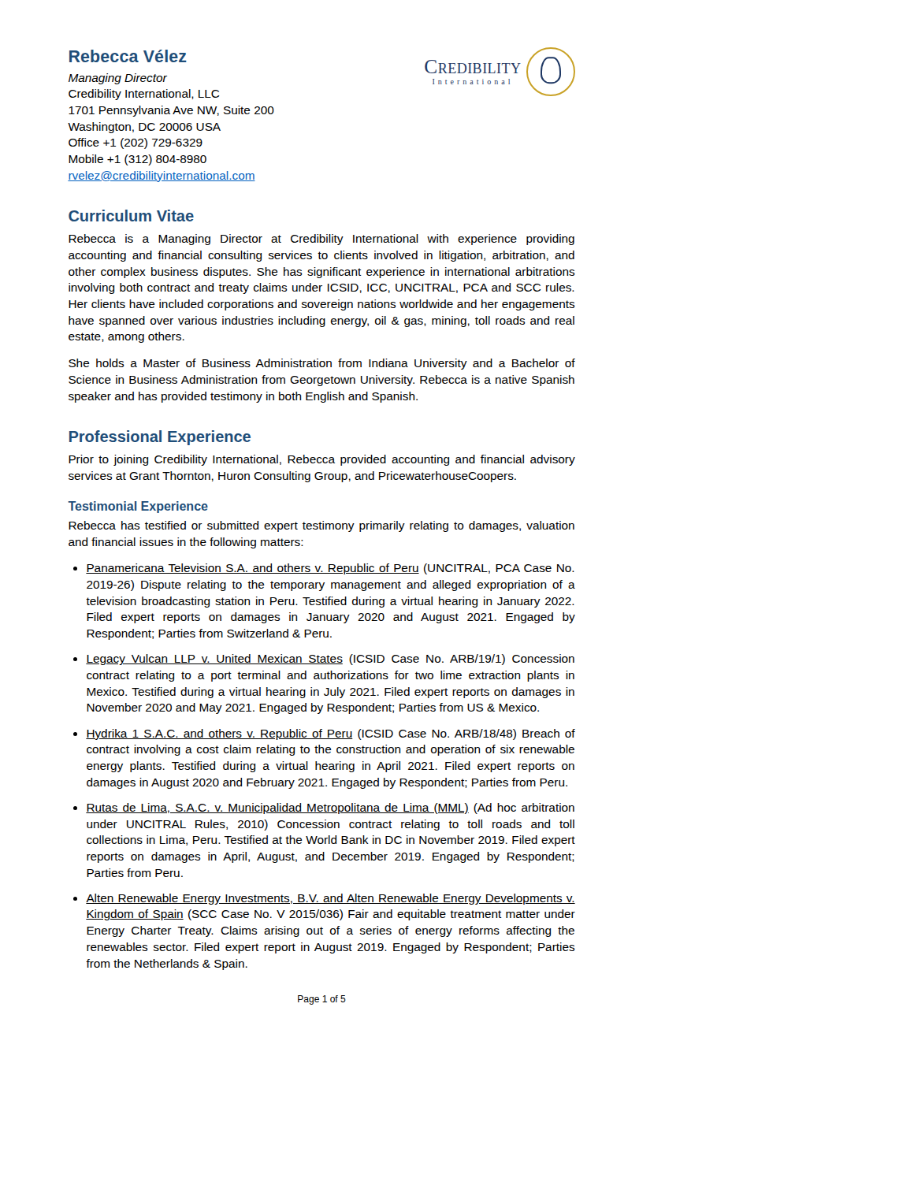Rebecca Vélez
Managing Director
Credibility International, LLC
1701 Pennsylvania Ave NW, Suite 200
Washington, DC 20006 USA
Office +1 (202) 729-6329
Mobile +1 (312) 804-8980
rvelez@credibilityinternational.com
Credibility International
Curriculum Vitae
Rebecca is a Managing Director at Credibility International with experience providing accounting and financial consulting services to clients involved in litigation, arbitration, and other complex business disputes. She has significant experience in international arbitrations involving both contract and treaty claims under ICSID, ICC, UNCITRAL, PCA and SCC rules. Her clients have included corporations and sovereign nations worldwide and her engagements have spanned over various industries including energy, oil & gas, mining, toll roads and real estate, among others.
She holds a Master of Business Administration from Indiana University and a Bachelor of Science in Business Administration from Georgetown University. Rebecca is a native Spanish speaker and has provided testimony in both English and Spanish.
Professional Experience
Prior to joining Credibility International, Rebecca provided accounting and financial advisory services at Grant Thornton, Huron Consulting Group, and PricewaterhouseCoopers.
Testimonial Experience
Rebecca has testified or submitted expert testimony primarily relating to damages, valuation and financial issues in the following matters:
Panamericana Television S.A. and others v. Republic of Peru (UNCITRAL, PCA Case No. 2019-26) Dispute relating to the temporary management and alleged expropriation of a television broadcasting station in Peru. Testified during a virtual hearing in January 2022. Filed expert reports on damages in January 2020 and August 2021. Engaged by Respondent; Parties from Switzerland & Peru.
Legacy Vulcan LLP v. United Mexican States (ICSID Case No. ARB/19/1) Concession contract relating to a port terminal and authorizations for two lime extraction plants in Mexico. Testified during a virtual hearing in July 2021. Filed expert reports on damages in November 2020 and May 2021. Engaged by Respondent; Parties from US & Mexico.
Hydrika 1 S.A.C. and others v. Republic of Peru (ICSID Case No. ARB/18/48) Breach of contract involving a cost claim relating to the construction and operation of six renewable energy plants. Testified during a virtual hearing in April 2021. Filed expert reports on damages in August 2020 and February 2021. Engaged by Respondent; Parties from Peru.
Rutas de Lima, S.A.C. v. Municipalidad Metropolitana de Lima (MML) (Ad hoc arbitration under UNCITRAL Rules, 2010) Concession contract relating to toll roads and toll collections in Lima, Peru. Testified at the World Bank in DC in November 2019. Filed expert reports on damages in April, August, and December 2019. Engaged by Respondent; Parties from Peru.
Alten Renewable Energy Investments, B.V. and Alten Renewable Energy Developments v. Kingdom of Spain (SCC Case No. V 2015/036) Fair and equitable treatment matter under Energy Charter Treaty. Claims arising out of a series of energy reforms affecting the renewables sector. Filed expert report in August 2019. Engaged by Respondent; Parties from the Netherlands & Spain.
Page 1 of 5